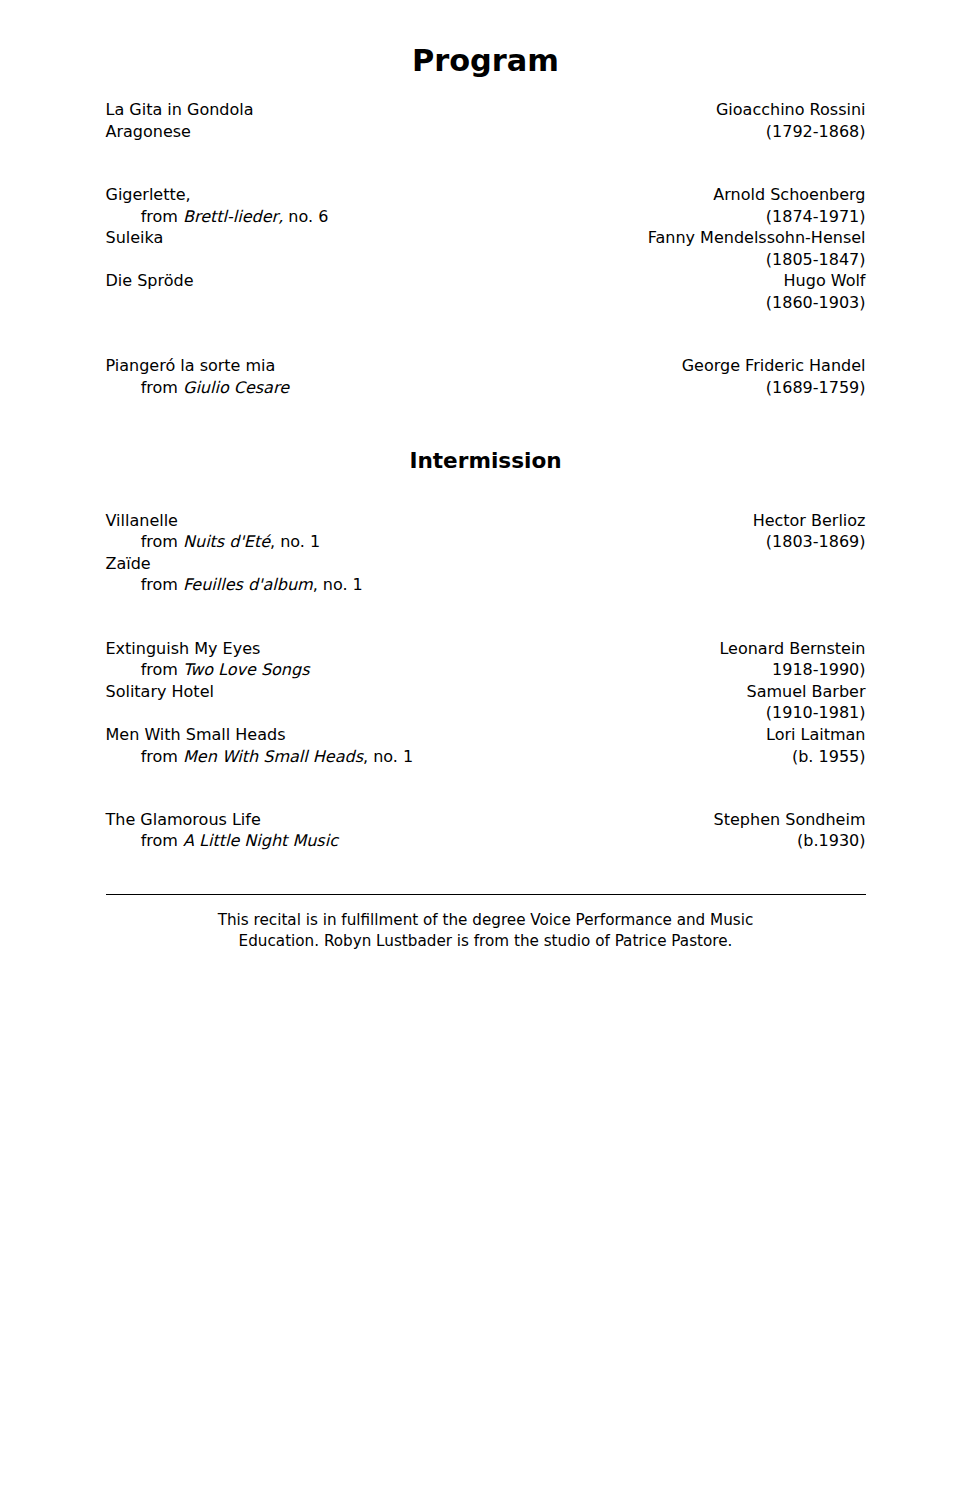Program
La Gita in Gondola
Gioacchino Rossini
Aragonese
(1792-1868)
Gigerlette,
Arnold Schoenberg
from Brettl-lieder, no. 6
(1874-1971)
Suleika
Fanny Mendelssohn-Hensel
(1805-1847)
Die Spröde
Hugo Wolf
(1860-1903)
Piangeró la sorte mia
George Frideric Handel
from Giulio Cesare
(1689-1759)
Intermission
Villanelle
Hector Berlioz
from Nuits d'Eté, no. 1
(1803-1869)
Zaïde
from Feuilles d'album, no. 1
Extinguish My Eyes
Leonard Bernstein
from Two Love Songs
1918-1990)
Solitary Hotel
Samuel Barber
(1910-1981)
Men With Small Heads
Lori Laitman
from Men With Small Heads, no. 1
(b. 1955)
The Glamorous Life
Stephen Sondheim
from A Little Night Music
(b.1930)
This recital is in fulfillment of the degree Voice Performance and Music
Education. Robyn Lustbader is from the studio of Patrice Pastore.